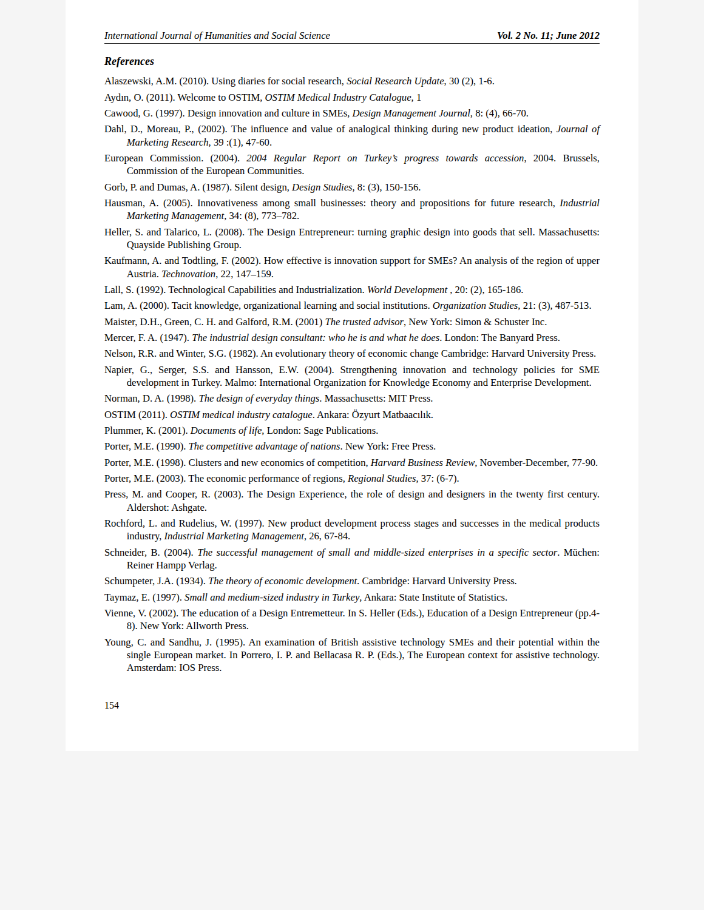International Journal of Humanities and Social Science
Vol. 2 No. 11; June 2012
References
Alaszewski, A.M. (2010). Using diaries for social research, Social Research Update, 30 (2), 1-6.
Aydın, O. (2011). Welcome to OSTIM, OSTIM Medical Industry Catalogue, 1
Cawood, G. (1997). Design innovation and culture in SMEs, Design Management Journal, 8: (4), 66-70.
Dahl, D., Moreau, P., (2002). The influence and value of analogical thinking during new product ideation, Journal of Marketing Research, 39 :(1), 47-60.
European Commission. (2004). 2004 Regular Report on Turkey’s progress towards accession, 2004. Brussels, Commission of the European Communities.
Gorb, P. and Dumas, A. (1987). Silent design, Design Studies, 8: (3), 150-156.
Hausman, A. (2005). Innovativeness among small businesses: theory and propositions for future research, Industrial Marketing Management, 34: (8), 773–782.
Heller, S. and Talarico, L. (2008). The Design Entrepreneur: turning graphic design into goods that sell. Massachusetts: Quayside Publishing Group.
Kaufmann, A. and Todtling, F. (2002). How effective is innovation support for SMEs? An analysis of the region of upper Austria. Technovation, 22, 147–159.
Lall, S. (1992). Technological Capabilities and Industrialization. World Development , 20: (2), 165-186.
Lam, A. (2000). Tacit knowledge, organizational learning and social institutions. Organization Studies, 21: (3), 487-513.
Maister, D.H., Green, C. H. and Galford, R.M. (2001) The trusted advisor, New York: Simon & Schuster Inc.
Mercer, F. A. (1947). The industrial design consultant: who he is and what he does. London: The Banyard Press.
Nelson, R.R. and Winter, S.G. (1982). An evolutionary theory of economic change Cambridge: Harvard University Press.
Napier, G., Serger, S.S. and Hansson, E.W. (2004). Strengthening innovation and technology policies for SME development in Turkey. Malmo: International Organization for Knowledge Economy and Enterprise Development.
Norman, D. A. (1998). The design of everyday things. Massachusetts: MIT Press.
OSTIM (2011). OSTIM medical industry catalogue. Ankara: Özyurt Matbaacılık.
Plummer, K. (2001). Documents of life, London: Sage Publications.
Porter, M.E. (1990). The competitive advantage of nations. New York: Free Press.
Porter, M.E. (1998). Clusters and new economics of competition, Harvard Business Review, November-December, 77-90.
Porter, M.E. (2003). The economic performance of regions, Regional Studies, 37: (6-7).
Press, M. and Cooper, R. (2003). The Design Experience, the role of design and designers in the twenty first century. Aldershot: Ashgate.
Rochford, L. and Rudelius, W. (1997). New product development process stages and successes in the medical products industry, Industrial Marketing Management, 26, 67-84.
Schneider, B. (2004). The successful management of small and middle-sized enterprises in a specific sector. Müchen: Reiner Hampp Verlag.
Schumpeter, J.A. (1934). The theory of economic development. Cambridge: Harvard University Press.
Taymaz, E. (1997). Small and medium-sized industry in Turkey, Ankara: State Institute of Statistics.
Vienne, V. (2002). The education of a Design Entremetteur. In S. Heller (Eds.), Education of a Design Entrepreneur (pp.4-8). New York: Allworth Press.
Young, C. and Sandhu, J. (1995). An examination of British assistive technology SMEs and their potential within the single European market. In Porrero, I. P. and Bellacasa R. P. (Eds.), The European context for assistive technology. Amsterdam: IOS Press.
154